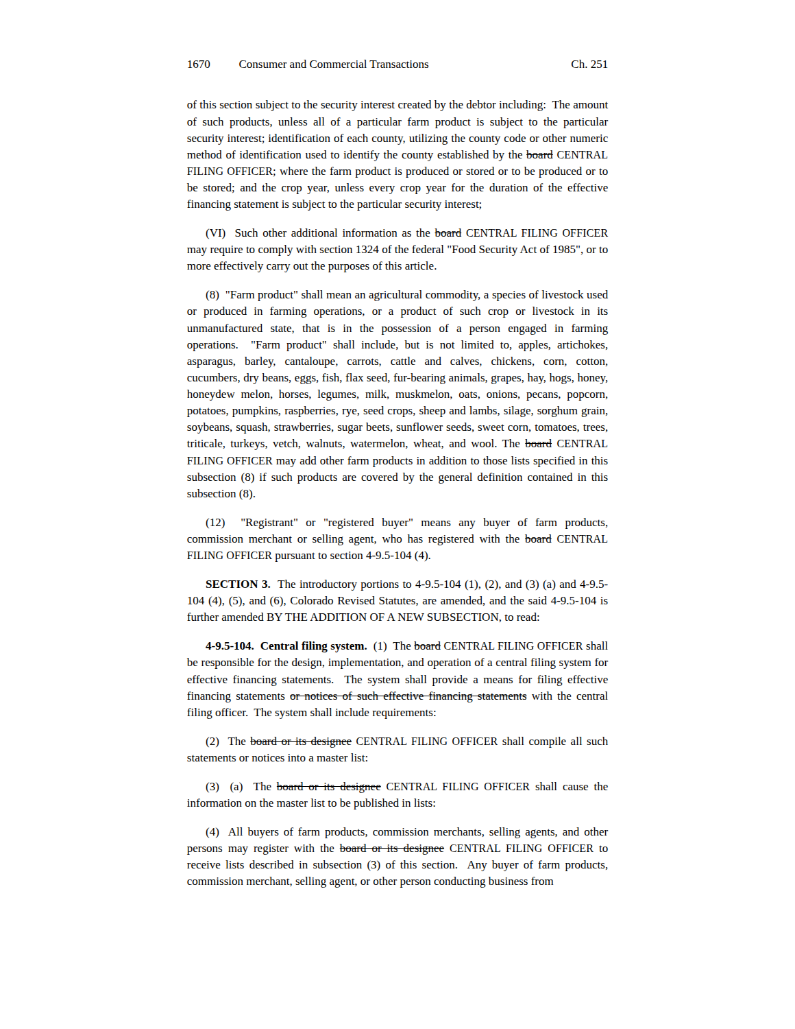1670
Consumer and Commercial Transactions
Ch. 251
of this section subject to the security interest created by the debtor including: The amount of such products, unless all of a particular farm product is subject to the particular security interest; identification of each county, utilizing the county code or other numeric method of identification used to identify the county established by the board CENTRAL FILING OFFICER; where the farm product is produced or stored or to be produced or to be stored; and the crop year, unless every crop year for the duration of the effective financing statement is subject to the particular security interest;
(VI) Such other additional information as the board CENTRAL FILING OFFICER may require to comply with section 1324 of the federal "Food Security Act of 1985", or to more effectively carry out the purposes of this article.
(8) "Farm product" shall mean an agricultural commodity, a species of livestock used or produced in farming operations, or a product of such crop or livestock in its unmanufactured state, that is in the possession of a person engaged in farming operations. "Farm product" shall include, but is not limited to, apples, artichokes, asparagus, barley, cantaloupe, carrots, cattle and calves, chickens, corn, cotton, cucumbers, dry beans, eggs, fish, flax seed, fur-bearing animals, grapes, hay, hogs, honey, honeydew melon, horses, legumes, milk, muskmelon, oats, onions, pecans, popcorn, potatoes, pumpkins, raspberries, rye, seed crops, sheep and lambs, silage, sorghum grain, soybeans, squash, strawberries, sugar beets, sunflower seeds, sweet corn, tomatoes, trees, triticale, turkeys, vetch, walnuts, watermelon, wheat, and wool. The board CENTRAL FILING OFFICER may add other farm products in addition to those lists specified in this subsection (8) if such products are covered by the general definition contained in this subsection (8).
(12) "Registrant" or "registered buyer" means any buyer of farm products, commission merchant or selling agent, who has registered with the board CENTRAL FILING OFFICER pursuant to section 4-9.5-104 (4).
SECTION 3. The introductory portions to 4-9.5-104 (1), (2), and (3) (a) and 4-9.5-104 (4), (5), and (6), Colorado Revised Statutes, are amended, and the said 4-9.5-104 is further amended BY THE ADDITION OF A NEW SUBSECTION, to read:
4-9.5-104. Central filing system. (1) The board CENTRAL FILING OFFICER shall be responsible for the design, implementation, and operation of a central filing system for effective financing statements. The system shall provide a means for filing effective financing statements or notices of such effective financing statements with the central filing officer. The system shall include requirements:
(2) The board or its designee CENTRAL FILING OFFICER shall compile all such statements or notices into a master list:
(3) (a) The board or its designee CENTRAL FILING OFFICER shall cause the information on the master list to be published in lists:
(4) All buyers of farm products, commission merchants, selling agents, and other persons may register with the board or its designee CENTRAL FILING OFFICER to receive lists described in subsection (3) of this section. Any buyer of farm products, commission merchant, selling agent, or other person conducting business from